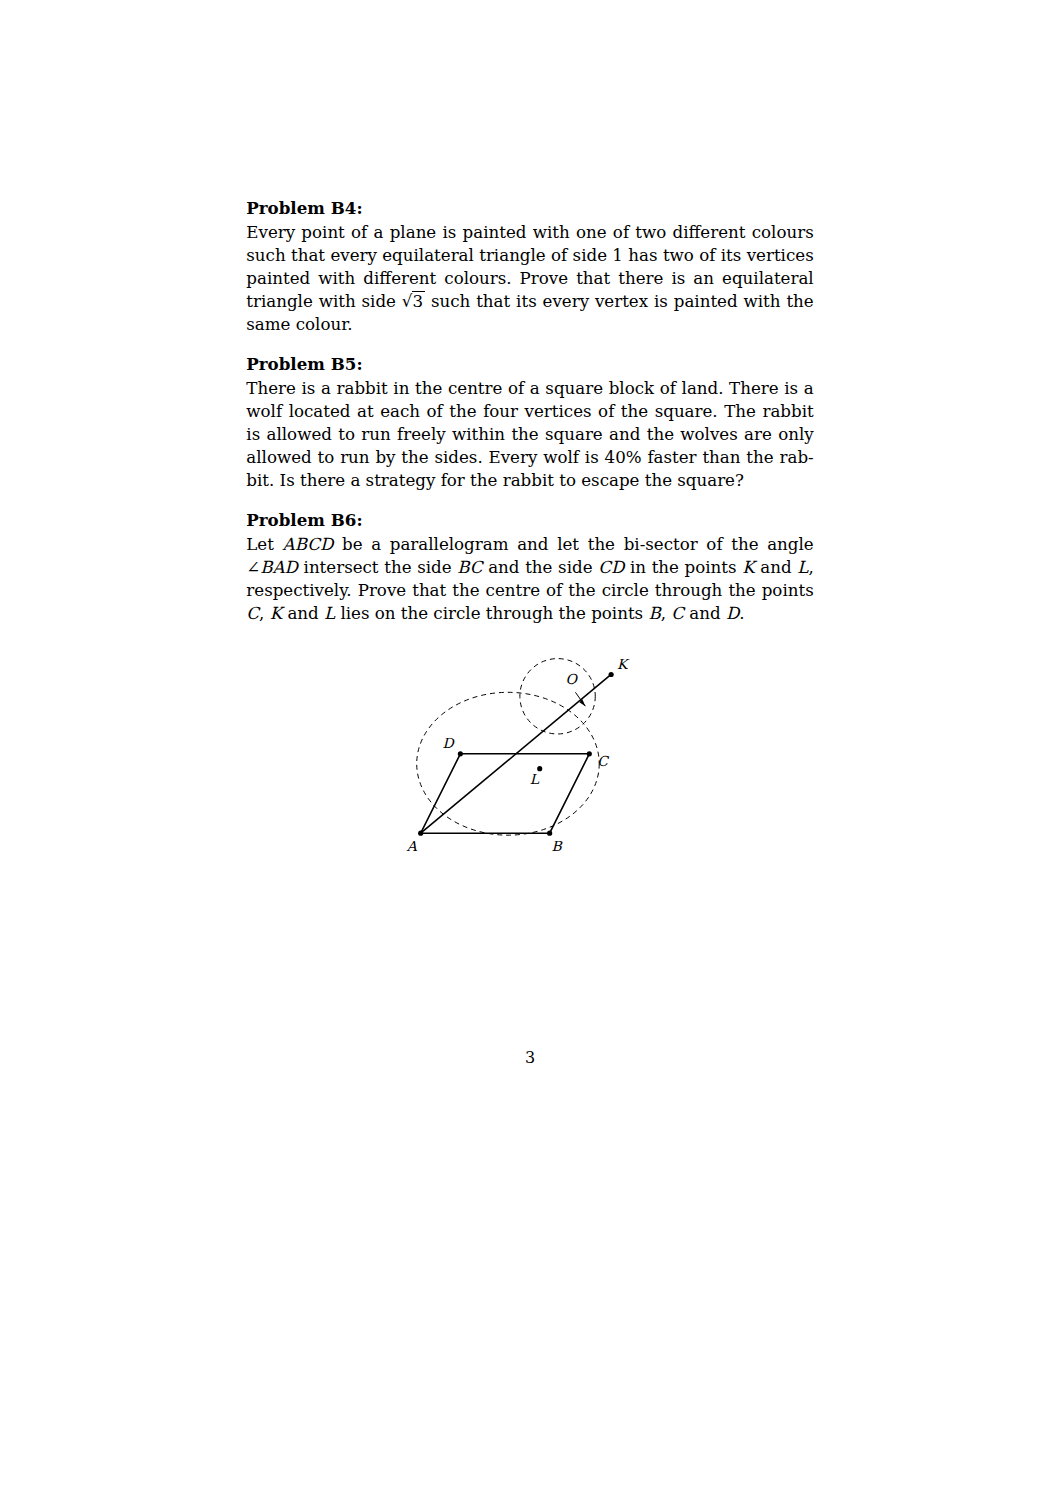Problem B4:
Every point of a plane is painted with one of two different colours such that every equilateral triangle of side 1 has two of its vertices painted with different colours. Prove that there is an equilateral triangle with side √3 such that its every vertex is painted with the same colour.
Problem B5:
There is a rabbit in the centre of a square block of land. There is a wolf located at each of the four vertices of the square. The rabbit is allowed to run freely within the square and the wolves are only allowed to run by the sides. Every wolf is 40% faster than the rabbit. Is there a strategy for the rabbit to escape the square?
Problem B6:
Let ABCD be a parallelogram and let the bi-sector of the angle ∠BAD intersect the side BC and the side CD in the points K and L, respectively. Prove that the centre of the circle through the points C, K and L lies on the circle through the points B, C and D.
A B C D K L O
3